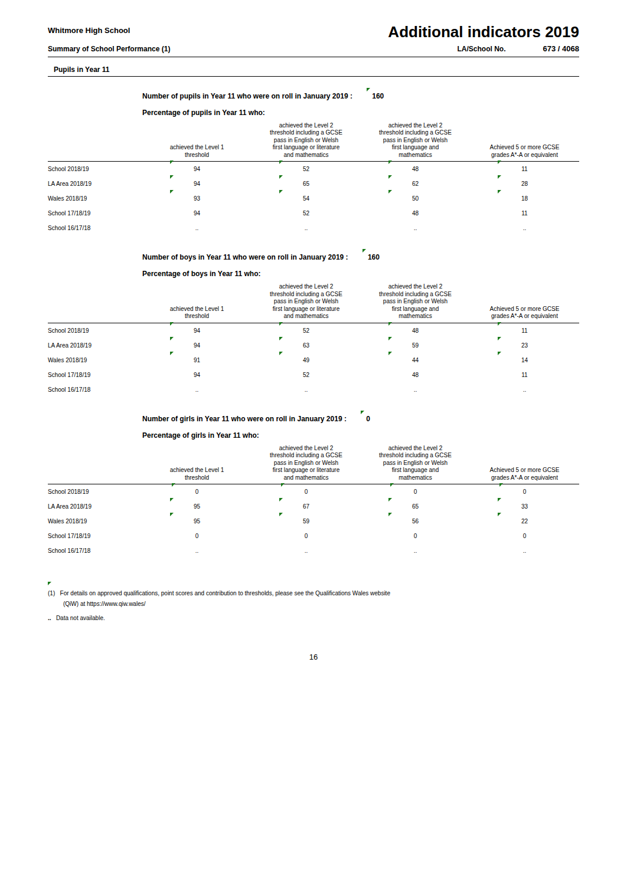Whitmore High School
Additional indicators 2019
Summary of School Performance (1)
LA/School No. 673 / 4068
Pupils in Year 11
Number of pupils in Year 11 who were on roll in January 2019 : 160
Percentage of pupils in Year 11 who:
| | achieved the Level 1 threshold | achieved the Level 2 threshold including a GCSE pass in English or Welsh first language or literature and mathematics | achieved the Level 2 threshold including a GCSE pass in English or Welsh first language and mathematics | Achieved 5 or more GCSE grades A*-A or equivalent |
| --- | --- | --- | --- | --- |
| School 2018/19 | 94 | 52 | 48 | 11 |
| LA Area 2018/19 | 94 | 65 | 62 | 28 |
| Wales 2018/19 | 93 | 54 | 50 | 18 |
| School 17/18/19 | 94 | 52 | 48 | 11 |
| School 16/17/18 | .. | .. | .. | .. |
Number of boys in Year 11 who were on roll in January 2019 : 160
Percentage of boys in Year 11 who:
| | achieved the Level 1 threshold | achieved the Level 2 threshold including a GCSE pass in English or Welsh first language or literature and mathematics | achieved the Level 2 threshold including a GCSE pass in English or Welsh first language and mathematics | Achieved 5 or more GCSE grades A*-A or equivalent |
| --- | --- | --- | --- | --- |
| School 2018/19 | 94 | 52 | 48 | 11 |
| LA Area 2018/19 | 94 | 63 | 59 | 23 |
| Wales 2018/19 | 91 | 49 | 44 | 14 |
| School 17/18/19 | 94 | 52 | 48 | 11 |
| School 16/17/18 | .. | .. | .. | .. |
Number of girls in Year 11 who were on roll in January 2019 : 0
Percentage of girls in Year 11 who:
| | achieved the Level 1 threshold | achieved the Level 2 threshold including a GCSE pass in English or Welsh first language or literature and mathematics | achieved the Level 2 threshold including a GCSE pass in English or Welsh first language and mathematics | Achieved 5 or more GCSE grades A*-A or equivalent |
| --- | --- | --- | --- | --- |
| School 2018/19 | 0 | 0 | 0 | 0 |
| LA Area 2018/19 | 95 | 67 | 65 | 33 |
| Wales 2018/19 | 95 | 59 | 56 | 22 |
| School 17/18/19 | 0 | 0 | 0 | 0 |
| School 16/17/18 | .. | .. | .. | .. |
(1) For details on approved qualifications, point scores and contribution to thresholds, please see the Qualifications Wales website
(QiW) at https://www.qiw.wales/
.. Data not available.
16